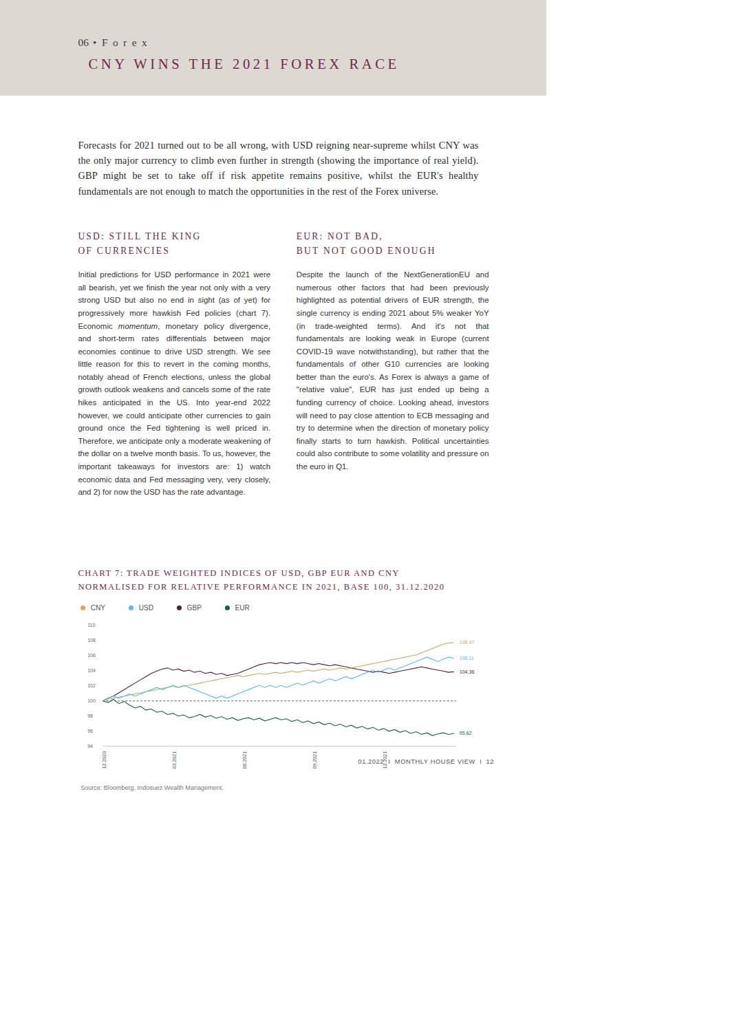06 • F o r e x
CNY wins the 2021 Forex race
Forecasts for 2021 turned out to be all wrong, with USD reigning near-supreme whilst CNY was the only major currency to climb even further in strength (showing the importance of real yield). GBP might be set to take off if risk appetite remains positive, whilst the EUR's healthy fundamentals are not enough to match the opportunities in the rest of the Forex universe.
USD: still the king
of currencies
Initial predictions for USD performance in 2021 were all bearish, yet we finish the year not only with a very strong USD but also no end in sight (as of yet) for progressively more hawkish Fed policies (chart 7). Economic momentum, monetary policy divergence, and short-term rates differentials between major economies continue to drive USD strength. We see little reason for this to revert in the coming months, notably ahead of French elections, unless the global growth outlook weakens and cancels some of the rate hikes anticipated in the US. Into year-end 2022 however, we could anticipate other currencies to gain ground once the Fed tightening is well priced in. Therefore, we anticipate only a moderate weakening of the dollar on a twelve month basis. To us, however, the important takeaways for investors are: 1) watch economic data and Fed messaging very, very closely, and 2) for now the USD has the rate advantage.
EUR: not bad,
but not good enough
Despite the launch of the NextGenerationEU and numerous other factors that had been previously highlighted as potential drivers of EUR strength, the single currency is ending 2021 about 5% weaker YoY (in trade-weighted terms). And it's not that fundamentals are looking weak in Europe (current COVID-19 wave notwithstanding), but rather that the fundamentals of other G10 currencies are looking better than the euro's. As Forex is always a game of "relative value", EUR has just ended up being a funding currency of choice. Looking ahead, investors will need to pay close attention to ECB messaging and try to determine when the direction of monetary policy finally starts to turn hawkish. Political uncertainties could also contribute to some volatility and pressure on the euro in Q1.
Chart 7: Trade weighted indices of USD, GBP EUR and CNY
normalised for relative performance in 2021, base 100, 31.12.2020
CNY USD GBP EUR
110 108 106 104 102 100 98 96 94 108.47 106.11 104.36 95.62 12.2020 03.2021 06.2021 09.2021 12.2021
Source: Bloomberg, Indosuez Wealth Management.
01.2022 I MONTHLY HOUSE VIEW I 12